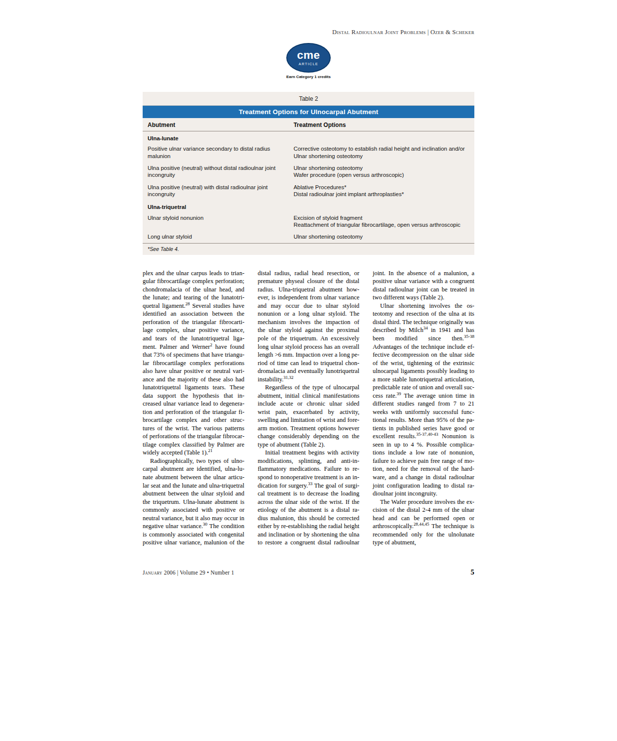Distal Radioulnar Joint Problems | Ozer & Scheker
cme
ARTICLE
Earn Category 1 credits
Table 2
| Treatment Options for Ulnocarpal Abutment |
| --- |
| Abutment | Treatment Options |
| Ulna-lunate |
| Positive ulnar variance secondary to distal radius malunion | Corrective osteotomy to establish radial height and inclination and/or Ulnar shortening osteotomy |
| Ulna positive (neutral) without distal radioulnar joint incongruity | Ulnar shortening osteotomy Wafer procedure (open versus arthroscopic) |
| Ulna positive (neutral) with distal radioulnar joint incongruity | Ablative Procedures* Distal radioulnar joint implant arthroplasties* |
| Ulna-triquetral |
| Ulnar styloid nonunion | Excision of styloid fragment Reattachment of triangular fibrocartilage, open versus arthroscopic |
| Long ulnar styloid | Ulnar shortening osteotomy |
| *See Table 4. |
plex and the ulnar carpus leads to triangular fibrocartilage complex perforation; chondromalacia of the ulnar head, and the lunate; and tearing of the lunatotriquetral ligament.28 Several studies have identified an association between the perforation of the triangular fibrocartilage complex, ulnar positive variance, and tears of the lunatotriquetral ligament. Palmer and Werner2 have found that 73% of specimens that have triangular fibrocartilage complex perforations also have ulnar positive or neutral variance and the majority of these also had lunatotriquetral ligaments tears. These data support the hypothesis that increased ulnar variance lead to degeneration and perforation of the triangular fibrocartilage complex and other structures of the wrist. The various patterns of perforations of the triangular fibrocartilage complex classified by Palmer are widely accepted (Table 1).21
Radiographically, two types of ulnocarpal abutment are identified, ulna-lunate abutment between the ulnar articular seat and the lunate and ulna-triquetral abutment between the ulnar styloid and the triquetrum. Ulna-lunate abutment is commonly associated with positive or neutral variance, but it also may occur in negative ulnar variance.30 The condition is commonly associated with congenital positive ulnar variance, malunion of the distal radius, radial head resection, or premature physeal closure of the distal radius. Ulna-triquetral abutment however, is independent from ulnar variance and may occur due to ulnar styloid nonunion or a long ulnar styloid. The mechanism involves the impaction of the ulnar styloid against the proximal pole of the triquetrum. An excessively long ulnar styloid process has an overall length >6 mm. Impaction over a long period of time can lead to triquetral chondromalacia and eventually lunotriquetral instability.31,32
Regardless of the type of ulnocarpal abutment, initial clinical manifestations include acute or chronic ulnar sided wrist pain, exacerbated by activity, swelling and limitation of wrist and forearm motion. Treatment options however change considerably depending on the type of abutment (Table 2).
Initial treatment begins with activity modifications, splinting, and anti-inflammatory medications. Failure to respond to nonoperative treatment is an indication for surgery.33 The goal of surgical treatment is to decrease the loading across the ulnar side of the wrist. If the etiology of the abutment is a distal radius malunion, this should be corrected either by re-establishing the radial height and inclination or by shortening the ulna to restore a congruent distal radioulnar joint. In the absence of a malunion, a positive ulnar variance with a congruent distal radioulnar joint can be treated in two different ways (Table 2).
Ulnar shortening involves the osteotomy and resection of the ulna at its distal third. The technique originally was described by Milch34 in 1941 and has been modified since then.35-38 Advantages of the technique include effective decompression on the ulnar side of the wrist, tightening of the extrinsic ulnocarpal ligaments possibly leading to a more stable lunotriquetral articulation, predictable rate of union and overall success rate.39 The average union time in different studies ranged from 7 to 21 weeks with uniformly successful functional results. More than 95% of the patients in published series have good or excellent results.35-37,40-43 Nonunion is seen in up to 4 %. Possible complications include a low rate of nonunion, failure to achieve pain free range of motion, need for the removal of the hardware, and a change in distal radioulnar joint configuration leading to distal radioulnar joint incongruity.
The Wafer procedure involves the excision of the distal 2-4 mm of the ulnar head and can be performed open or arthroscopically.28,44,45 The technique is recommended only for the ulnolunate type of abutment,
January 2006 | Volume 29 • Number 1
5